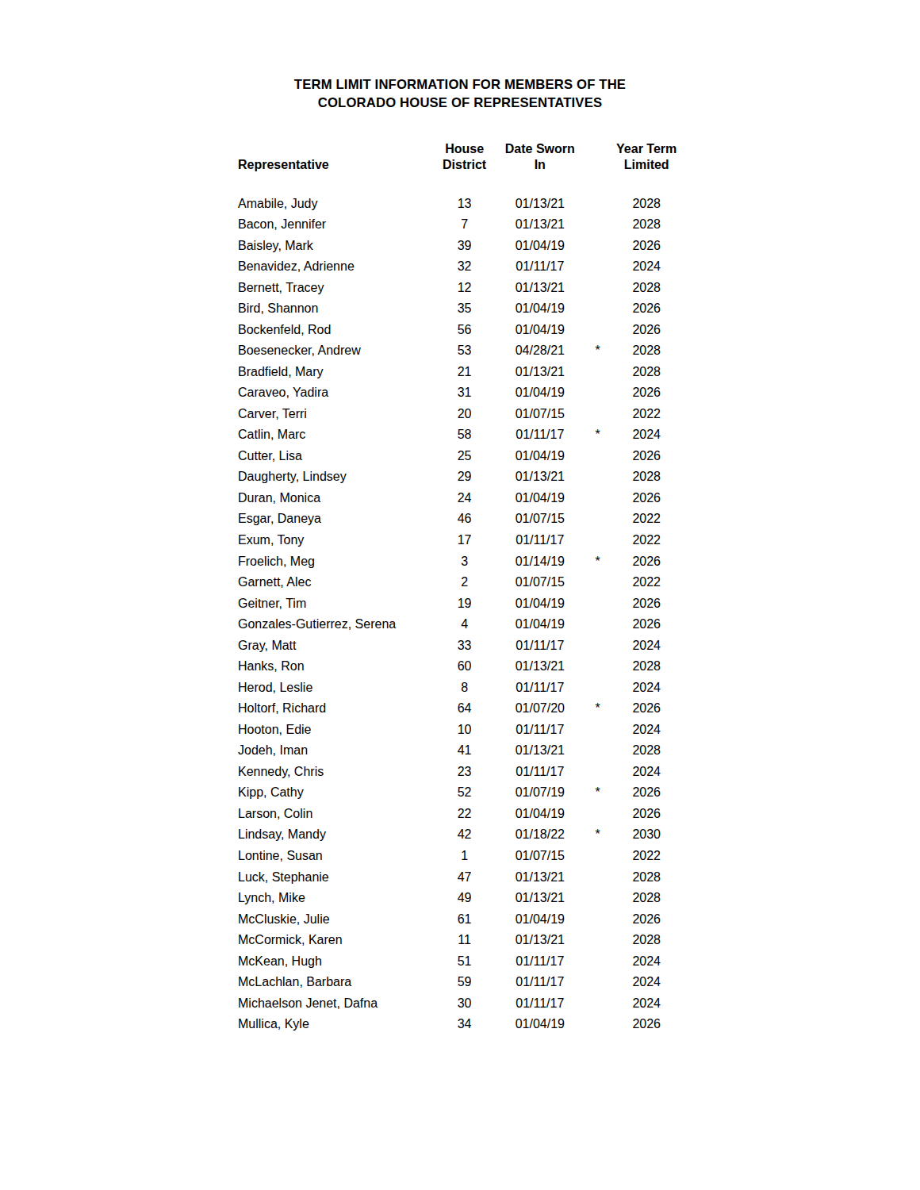TERM LIMIT INFORMATION FOR MEMBERS OF THE
COLORADO HOUSE OF REPRESENTATIVES
| Representative | House District | Date Sworn In | | Year Term Limited |
| --- | --- | --- | --- | --- |
| Amabile, Judy | 13 | 01/13/21 | | 2028 |
| Bacon, Jennifer | 7 | 01/13/21 | | 2028 |
| Baisley, Mark | 39 | 01/04/19 | | 2026 |
| Benavidez, Adrienne | 32 | 01/11/17 | | 2024 |
| Bernett, Tracey | 12 | 01/13/21 | | 2028 |
| Bird, Shannon | 35 | 01/04/19 | | 2026 |
| Bockenfeld, Rod | 56 | 01/04/19 | | 2026 |
| Boesenecker, Andrew | 53 | 04/28/21 | * | 2028 |
| Bradfield, Mary | 21 | 01/13/21 | | 2028 |
| Caraveo, Yadira | 31 | 01/04/19 | | 2026 |
| Carver, Terri | 20 | 01/07/15 | | 2022 |
| Catlin, Marc | 58 | 01/11/17 | * | 2024 |
| Cutter, Lisa | 25 | 01/04/19 | | 2026 |
| Daugherty, Lindsey | 29 | 01/13/21 | | 2028 |
| Duran, Monica | 24 | 01/04/19 | | 2026 |
| Esgar, Daneya | 46 | 01/07/15 | | 2022 |
| Exum, Tony | 17 | 01/11/17 | | 2022 |
| Froelich, Meg | 3 | 01/14/19 | * | 2026 |
| Garnett, Alec | 2 | 01/07/15 | | 2022 |
| Geitner, Tim | 19 | 01/04/19 | | 2026 |
| Gonzales-Gutierrez, Serena | 4 | 01/04/19 | | 2026 |
| Gray, Matt | 33 | 01/11/17 | | 2024 |
| Hanks, Ron | 60 | 01/13/21 | | 2028 |
| Herod, Leslie | 8 | 01/11/17 | | 2024 |
| Holtorf, Richard | 64 | 01/07/20 | * | 2026 |
| Hooton, Edie | 10 | 01/11/17 | | 2024 |
| Jodeh, Iman | 41 | 01/13/21 | | 2028 |
| Kennedy, Chris | 23 | 01/11/17 | | 2024 |
| Kipp, Cathy | 52 | 01/07/19 | * | 2026 |
| Larson, Colin | 22 | 01/04/19 | | 2026 |
| Lindsay, Mandy | 42 | 01/18/22 | * | 2030 |
| Lontine, Susan | 1 | 01/07/15 | | 2022 |
| Luck, Stephanie | 47 | 01/13/21 | | 2028 |
| Lynch, Mike | 49 | 01/13/21 | | 2028 |
| McCluskie, Julie | 61 | 01/04/19 | | 2026 |
| McCormick, Karen | 11 | 01/13/21 | | 2028 |
| McKean, Hugh | 51 | 01/11/17 | | 2024 |
| McLachlan, Barbara | 59 | 01/11/17 | | 2024 |
| Michaelson Jenet, Dafna | 30 | 01/11/17 | | 2024 |
| Mullica, Kyle | 34 | 01/04/19 | | 2026 |